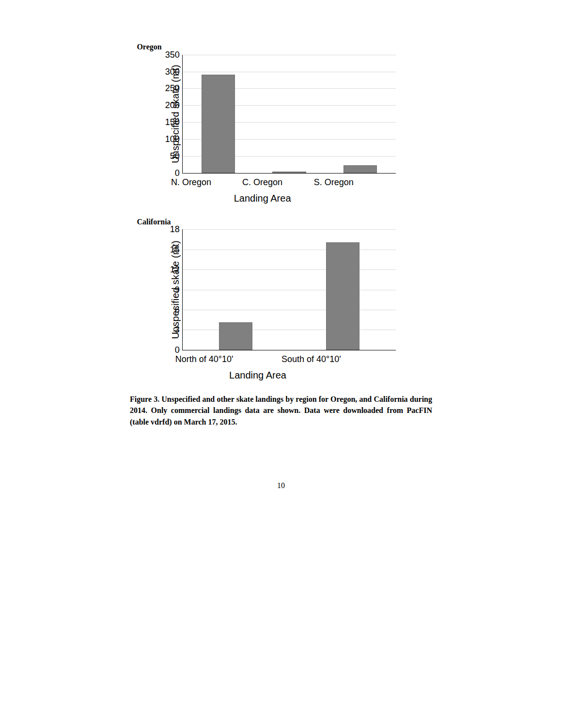Oregon
Unspecified skate (mt)
350
300
250
200
150
100
50
0
N. Oregon
C. Oregon
S. Oregon
Landing Area
California
Unspecified skate (mt)
18
15
12
9
6
3
0
North of 40°10'
South of 40°10'
Landing Area
Figure 3. Unspecified and other skate landings by region for Oregon, and California during 2014. Only commercial landings data are shown. Data were downloaded from PacFIN (table vdrfd) on March 17, 2015.
10